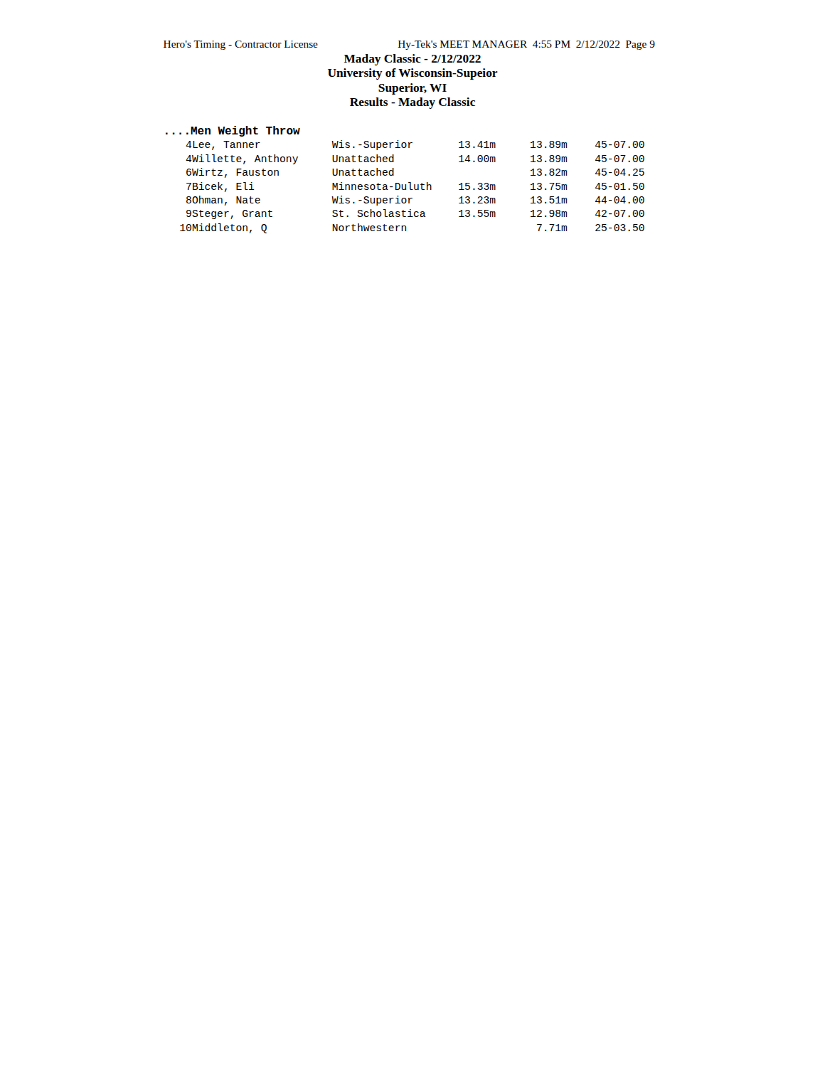Hero's Timing - Contractor License Hy-Tek's MEET MANAGER 4:55 PM 2/12/2022 Page 9
Maday Classic - 2/12/2022
University of Wisconsin-Supeior
Superior, WI
Results - Maday Classic
....Men Weight Throw
| 4 | Lee, Tanner | Wis.-Superior | 13.41m | 13.89m | 45-07.00 |
| 4 | Willette, Anthony | Unattached | 14.00m | 13.89m | 45-07.00 |
| 6 | Wirtz, Fauston | Unattached | | 13.82m | 45-04.25 |
| 7 | Bicek, Eli | Minnesota-Duluth | 15.33m | 13.75m | 45-01.50 |
| 8 | Ohman, Nate | Wis.-Superior | 13.23m | 13.51m | 44-04.00 |
| 9 | Steger, Grant | St. Scholastica | 13.55m | 12.98m | 42-07.00 |
| 10 | Middleton, Q | Northwestern | | 7.71m | 25-03.50 |